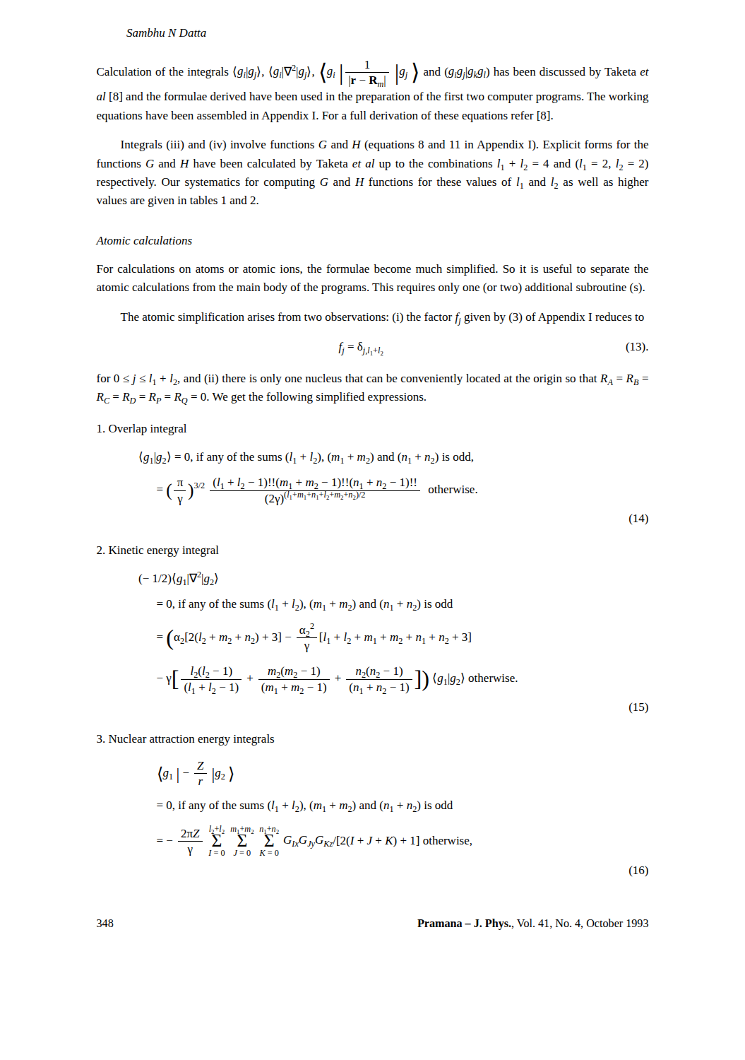Sambhu N Datta
Calculation of the integrals ⟨gi|gj⟩, ⟨gi|∇2|gj⟩, ⟨gi |1|r − Rm| |gj ⟩ and (gigj|gkgl) has been discussed by Taketa et al [8] and the formulae derived have been used in the preparation of the first two computer programs. The working equations have been assembled in Appendix I. For a full derivation of these equations refer [8].
Integrals (iii) and (iv) involve functions G and H (equations 8 and 11 in Appendix I). Explicit forms for the functions G and H have been calculated by Taketa et al up to the combinations l1 + l2 = 4 and (l1 = 2, l2 = 2) respectively. Our systematics for computing G and H functions for these values of l1 and l2 as well as higher values are given in tables 1 and 2.
Atomic calculations
For calculations on atoms or atomic ions, the formulae become much simplified. So it is useful to separate the atomic calculations from the main body of the programs. This requires only one (or two) additional subroutine (s).
The atomic simplification arises from two observations: (i) the factor fj given by (3) of Appendix I reduces to
(13).
fj = δj,l1+l2
for 0 ≤ j ≤ l1 + l2, and (ii) there is only one nucleus that can be conveniently located at the origin so that RA = RB = RC = RD = RP = RQ = 0. We get the following simplified expressions.
1. Overlap integral
⟨g1|g2⟩ = 0, if any of the sums (l1 + l2), (m1 + m2) and (n1 + n2) is odd,
= (πγ)3/2 (l1 + l2 − 1)!!(m1 + m2 − 1)!!(n1 + n2 − 1)!!(2γ)(l1+m1+n1+l2+m2+n2)/2 otherwise.
(14)
2. Kinetic energy integral
(− 1/2)⟨g1|∇2|g2⟩
= 0, if any of the sums (l1 + l2), (m1 + m2) and (n1 + n2) is odd
= (α2[2(l2 + m2 + n2) + 3] − α22 γ[l1 + l2 + m1 + m2 + n1 + n2 + 3]
− γ[l2(l2 − 1)(l1 + l2 − 1) + m2(m2 − 1)(m1 + m2 − 1) + n2(n2 − 1)(n1 + n2 − 1)]) ⟨g1|g2⟩ otherwise.
(15)
3. Nuclear attraction energy integrals
⟨g1 | − Zr |g2 ⟩
= 0, if any of the sums (l1 + l2), (m1 + m2) and (n1 + n2) is odd
= − 2πZ γ l2+l2 ΣI = 0 m1+m2 ΣJ = 0 n1+n2 ΣK = 0 GIxGJyGKz/[2(I + J + K) + 1] otherwise,
(16)
348 Pramana – J. Phys., Vol. 41, No. 4, October 1993